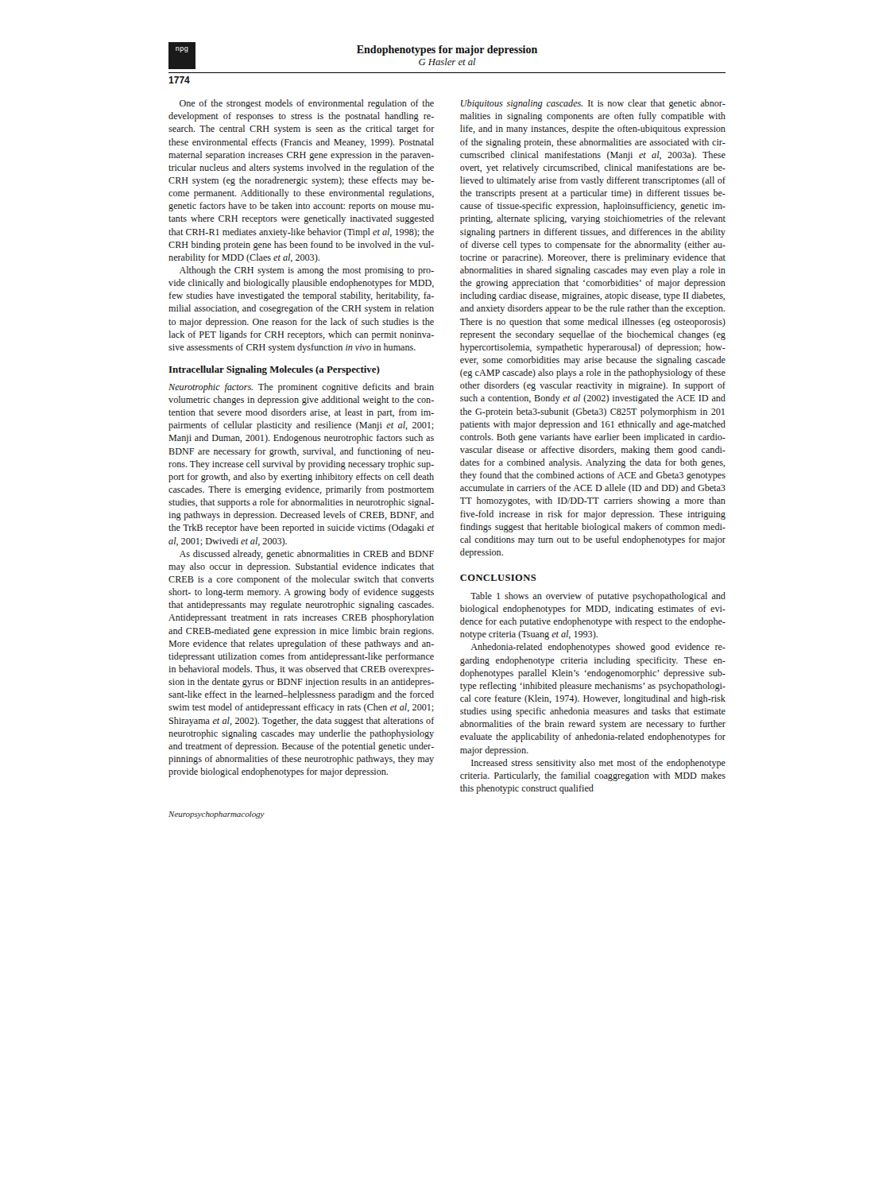npg
Endophenotypes for major depression
G Hasler et al
1774
One of the strongest models of environmental regulation of the development of responses to stress is the postnatal handling research. The central CRH system is seen as the critical target for these environmental effects (Francis and Meaney, 1999). Postnatal maternal separation increases CRH gene expression in the paraventricular nucleus and alters systems involved in the regulation of the CRH system (eg the noradrenergic system); these effects may become permanent. Additionally to these environmental regulations, genetic factors have to be taken into account: reports on mouse mutants where CRH receptors were genetically inactivated suggested that CRH-R1 mediates anxiety-like behavior (Timpl et al, 1998); the CRH binding protein gene has been found to be involved in the vulnerability for MDD (Claes et al, 2003).
Although the CRH system is among the most promising to provide clinically and biologically plausible endophenotypes for MDD, few studies have investigated the temporal stability, heritability, familial association, and cosegregation of the CRH system in relation to major depression. One reason for the lack of such studies is the lack of PET ligands for CRH receptors, which can permit noninvasive assessments of CRH system dysfunction in vivo in humans.
Intracellular Signaling Molecules (a Perspective)
Neurotrophic factors.
The prominent cognitive deficits and brain volumetric changes in depression give additional weight to the contention that severe mood disorders arise, at least in part, from impairments of cellular plasticity and resilience (Manji et al, 2001; Manji and Duman, 2001). Endogenous neurotrophic factors such as BDNF are necessary for growth, survival, and functioning of neurons. They increase cell survival by providing necessary trophic support for growth, and also by exerting inhibitory effects on cell death cascades. There is emerging evidence, primarily from postmortem studies, that supports a role for abnormalities in neurotrophic signaling pathways in depression. Decreased levels of CREB, BDNF, and the TrkB receptor have been reported in suicide victims (Odagaki et al, 2001; Dwivedi et al, 2003).
As discussed already, genetic abnormalities in CREB and BDNF may also occur in depression. Substantial evidence indicates that CREB is a core component of the molecular switch that converts short- to long-term memory. A growing body of evidence suggests that antidepressants may regulate neurotrophic signaling cascades. Antidepressant treatment in rats increases CREB phosphorylation and CREB-mediated gene expression in mice limbic brain regions. More evidence that relates upregulation of these pathways and antidepressant utilization comes from antidepressant-like performance in behavioral models. Thus, it was observed that CREB overexpression in the dentate gyrus or BDNF injection results in an antidepressant-like effect in the learned–helplessness paradigm and the forced swim test model of antidepressant efficacy in rats (Chen et al, 2001; Shirayama et al, 2002). Together, the data suggest that alterations of neurotrophic signaling cascades may underlie the pathophysiology and treatment of depression. Because of the potential genetic underpinnings of abnormalities of these neurotrophic pathways, they may provide biological endophenotypes for major depression.
Ubiquitous signaling cascades.
It is now clear that genetic abnormalities in signaling components are often fully compatible with life, and in many instances, despite the often-ubiquitous expression of the signaling protein, these abnormalities are associated with circumscribed clinical manifestations (Manji et al, 2003a). These overt, yet relatively circumscribed, clinical manifestations are believed to ultimately arise from vastly different transcriptomes (all of the transcripts present at a particular time) in different tissues because of tissue-specific expression, haploinsufficiency, genetic imprinting, alternate splicing, varying stoichiometries of the relevant signaling partners in different tissues, and differences in the ability of diverse cell types to compensate for the abnormality (either autocrine or paracrine). Moreover, there is preliminary evidence that abnormalities in shared signaling cascades may even play a role in the growing appreciation that ‘comorbidities’ of major depression including cardiac disease, migraines, atopic disease, type II diabetes, and anxiety disorders appear to be the rule rather than the exception. There is no question that some medical illnesses (eg osteoporosis) represent the secondary sequellae of the biochemical changes (eg hypercortisolemia, sympathetic hyperarousal) of depression; however, some comorbidities may arise because the signaling cascade (eg cAMP cascade) also plays a role in the pathophysiology of these other disorders (eg vascular reactivity in migraine). In support of such a contention, Bondy et al (2002) investigated the ACE ID and the G-protein beta3-subunit (Gbeta3) C825T polymorphism in 201 patients with major depression and 161 ethnically and age-matched controls. Both gene variants have earlier been implicated in cardiovascular disease or affective disorders, making them good candidates for a combined analysis. Analyzing the data for both genes, they found that the combined actions of ACE and Gbeta3 genotypes accumulate in carriers of the ACE D allele (ID and DD) and Gbeta3 TT homozygotes, with ID/DD-TT carriers showing a more than five-fold increase in risk for major depression. These intriguing findings suggest that heritable biological makers of common medical conditions may turn out to be useful endophenotypes for major depression.
CONCLUSIONS
Table 1 shows an overview of putative psychopathological and biological endophenotypes for MDD, indicating estimates of evidence for each putative endophenotype with respect to the endophenotype criteria (Tsuang et al, 1993).
Anhedonia-related endophenotypes showed good evidence regarding endophenotype criteria including specificity. These endophenotypes parallel Klein’s ‘endogenomorphic’ depressive subtype reflecting ‘inhibited pleasure mechanisms’ as psychopathological core feature (Klein, 1974). However, longitudinal and high-risk studies using specific anhedonia measures and tasks that estimate abnormalities of the brain reward system are necessary to further evaluate the applicability of anhedonia-related endophenotypes for major depression.
Increased stress sensitivity also met most of the endophenotype criteria. Particularly, the familial coaggregation with MDD makes this phenotypic construct qualified
Neuropsychopharmacology